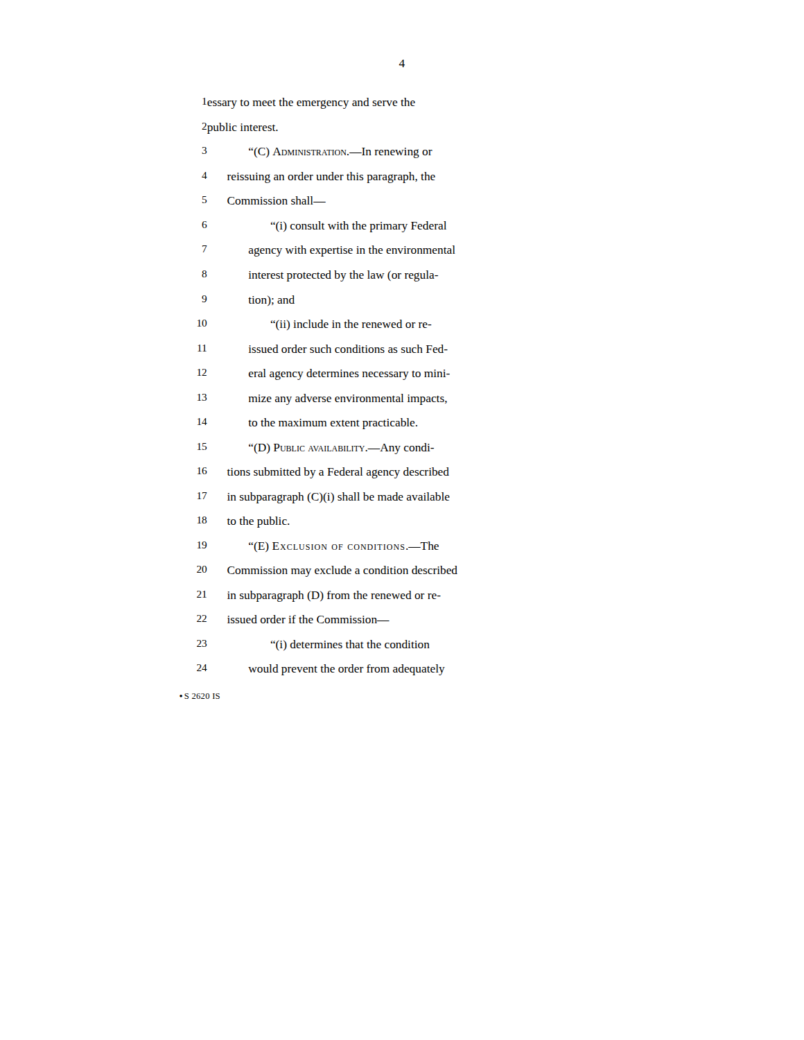4
| 1 | essary to meet the emergency and serve the |
| 2 | public interest. |
| 3 | “(C) Administration .—In renewing or |
| 4 | reissuing an order under this paragraph, the |
| 5 | Commission shall— |
| 6 | “(i) consult with the primary Federal |
| 7 | agency with expertise in the environmental |
| 8 | interest protected by the law (or regula- |
| 9 | tion); and |
| 10 | “(ii) include in the renewed or re- |
| 11 | issued order such conditions as such Fed- |
| 12 | eral agency determines necessary to mini- |
| 13 | mize any adverse environmental impacts, |
| 14 | to the maximum extent practicable. |
| 15 | “(D) Public availability .—Any condi- |
| 16 | tions submitted by a Federal agency described |
| 17 | in subparagraph (C)(i) shall be made available |
| 18 | to the public. |
| 19 | “(E) Exclusion of conditions .—The |
| 20 | Commission may exclude a condition described |
| 21 | in subparagraph (D) from the renewed or re- |
| 22 | issued order if the Commission— |
| 23 | “(i) determines that the condition |
| 24 | would prevent the order from adequately |
•S 2620 IS